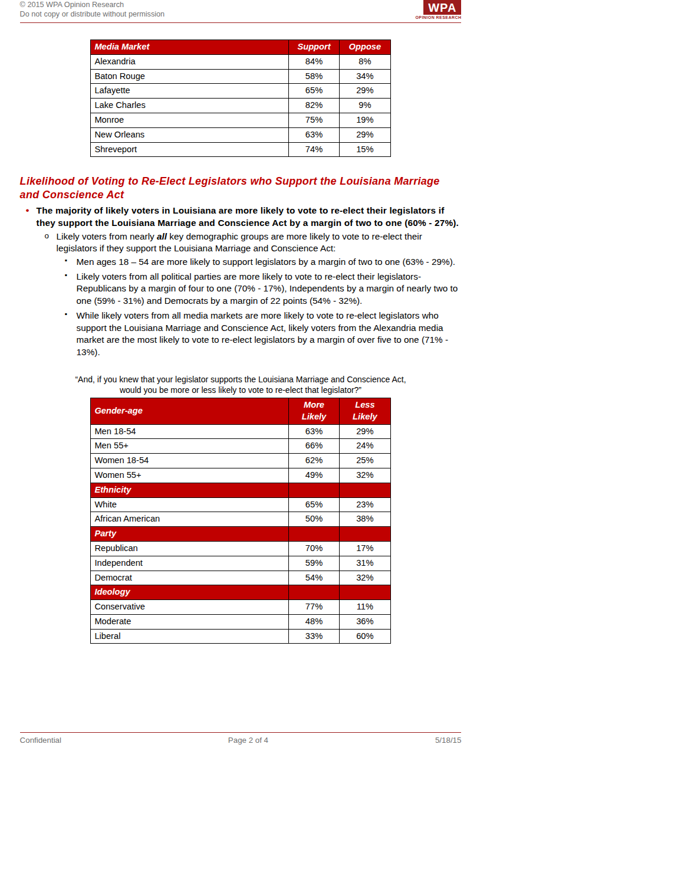© 2015 WPA Opinion Research
Do not copy or distribute without permission
WPA
OPINION RESEARCH
| Media Market | Support | Oppose |
| --- | --- | --- |
| Alexandria | 84% | 8% |
| Baton Rouge | 58% | 34% |
| Lafayette | 65% | 29% |
| Lake Charles | 82% | 9% |
| Monroe | 75% | 19% |
| New Orleans | 63% | 29% |
| Shreveport | 74% | 15% |
Likelihood of Voting to Re-Elect Legislators who Support the Louisiana Marriage and Conscience Act
The majority of likely voters in Louisiana are more likely to vote to re-elect their legislators if they support the Louisiana Marriage and Conscience Act by a margin of two to one (60% - 27%).
Likely voters from nearly all key demographic groups are more likely to vote to re-elect their legislators if they support the Louisiana Marriage and Conscience Act:
Men ages 18 – 54 are more likely to support legislators by a margin of two to one (63% - 29%).
Likely voters from all political parties are more likely to vote to re-elect their legislators- Republicans by a margin of four to one (70% - 17%), Independents by a margin of nearly two to one (59% - 31%) and Democrats by a margin of 22 points (54% - 32%).
While likely voters from all media markets are more likely to vote to re-elect legislators who support the Louisiana Marriage and Conscience Act, likely voters from the Alexandria media market are the most likely to vote to re-elect legislators by a margin of over five to one (71% - 13%).
“And, if you knew that your legislator supports the Louisiana Marriage and Conscience Act, would you be more or less likely to vote to re-elect that legislator?”
| Gender-age | More Likely | Less Likely |
| --- | --- | --- |
| Men 18-54 | 63% | 29% |
| Men 55+ | 66% | 24% |
| Women 18-54 | 62% | 25% |
| Women 55+ | 49% | 32% |
| Ethnicity | | |
| White | 65% | 23% |
| African American | 50% | 38% |
| Party | | |
| Republican | 70% | 17% |
| Independent | 59% | 31% |
| Democrat | 54% | 32% |
| Ideology | | |
| Conservative | 77% | 11% |
| Moderate | 48% | 36% |
| Liberal | 33% | 60% |
Confidential
Page 2 of 4
5/18/15